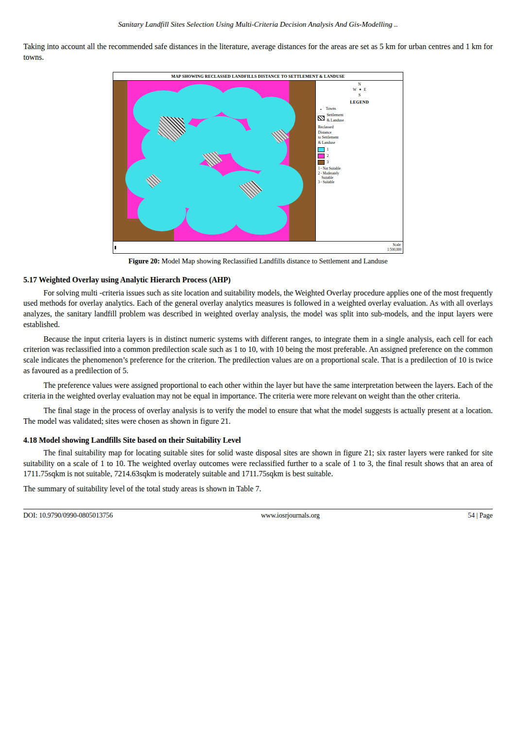Sanitary Landfill Sites Selection Using Multi-Criteria Decision Analysis And Gis-Modelling ..
Taking into account all the recommended safe distances in the literature, average distances for the areas are set as 5 km for urban centres and 1 km for towns.
MAP SHOWING RECLASSED LANDFILLS DISTANCE TO SETTLEMENT & LANDUSE
N
W ✦ E
S
LEGEND
•Towns
Settlement
& Landuse
Reclassed
Distance
to Settlement
& Landuse
1
2
3
1 - Not Suitable
2 - Moderately
Suitable
3 - Suitable
Scale:
1:500,000
Figure 20: Model Map showing Reclassified Landfills distance to Settlement and Landuse
5.17 Weighted Overlay using Analytic Hierarch Process (AHP)
For solving multi -criteria issues such as site location and suitability models, the Weighted Overlay procedure applies one of the most frequently used methods for overlay analytics. Each of the general overlay analytics measures is followed in a weighted overlay evaluation. As with all overlays analyzes, the sanitary landfill problem was described in weighted overlay analysis, the model was split into sub-models, and the input layers were established.
Because the input criteria layers is in distinct numeric systems with different ranges, to integrate them in a single analysis, each cell for each criterion was reclassified into a common predilection scale such as 1 to 10, with 10 being the most preferable. An assigned preference on the common scale indicates the phenomenon’s preference for the criterion. The predilection values are on a proportional scale. That is a predilection of 10 is twice as favoured as a predilection of 5.
The preference values were assigned proportional to each other within the layer but have the same interpretation between the layers. Each of the criteria in the weighted overlay evaluation may not be equal in importance. The criteria were more relevant on weight than the other criteria.
The final stage in the process of overlay analysis is to verify the model to ensure that what the model suggests is actually present at a location. The model was validated; sites were chosen as shown in figure 21.
4.18 Model showing Landfills Site based on their Suitability Level
The final suitability map for locating suitable sites for solid waste disposal sites are shown in figure 21; six raster layers were ranked for site suitability on a scale of 1 to 10. The weighted overlay outcomes were reclassified further to a scale of 1 to 3, the final result shows that an area of 1711.75sqkm is not suitable, 7214.63sqkm is moderately suitable and 1711.75sqkm is best suitable.
The summary of suitability level of the total study areas is shown in Table 7.
DOI: 10.9790/0990-0805013756 www.iosrjournals.org 54 | Page